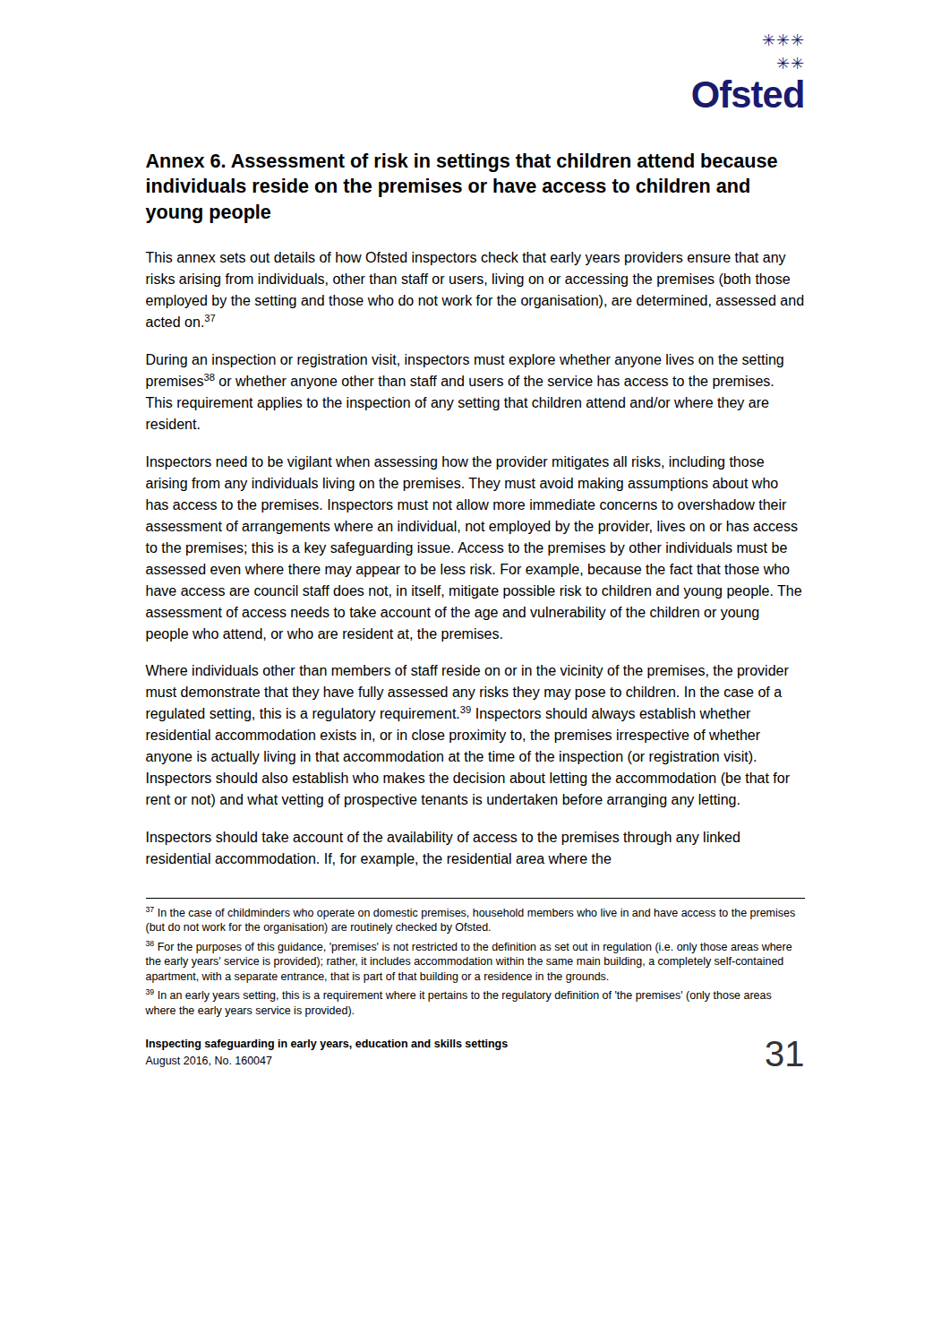✳✳✳
✳✳
Ofsted
Annex 6. Assessment of risk in settings that children attend because individuals reside on the premises or have access to children and young people
This annex sets out details of how Ofsted inspectors check that early years providers ensure that any risks arising from individuals, other than staff or users, living on or accessing the premises (both those employed by the setting and those who do not work for the organisation), are determined, assessed and acted on.37
During an inspection or registration visit, inspectors must explore whether anyone lives on the setting premises38 or whether anyone other than staff and users of the service has access to the premises. This requirement applies to the inspection of any setting that children attend and/or where they are resident.
Inspectors need to be vigilant when assessing how the provider mitigates all risks, including those arising from any individuals living on the premises. They must avoid making assumptions about who has access to the premises. Inspectors must not allow more immediate concerns to overshadow their assessment of arrangements where an individual, not employed by the provider, lives on or has access to the premises; this is a key safeguarding issue. Access to the premises by other individuals must be assessed even where there may appear to be less risk. For example, because the fact that those who have access are council staff does not, in itself, mitigate possible risk to children and young people. The assessment of access needs to take account of the age and vulnerability of the children or young people who attend, or who are resident at, the premises.
Where individuals other than members of staff reside on or in the vicinity of the premises, the provider must demonstrate that they have fully assessed any risks they may pose to children. In the case of a regulated setting, this is a regulatory requirement.39 Inspectors should always establish whether residential accommodation exists in, or in close proximity to, the premises irrespective of whether anyone is actually living in that accommodation at the time of the inspection (or registration visit). Inspectors should also establish who makes the decision about letting the accommodation (be that for rent or not) and what vetting of prospective tenants is undertaken before arranging any letting.
Inspectors should take account of the availability of access to the premises through any linked residential accommodation. If, for example, the residential area where the
37 In the case of childminders who operate on domestic premises, household members who live in and have access to the premises (but do not work for the organisation) are routinely checked by Ofsted.
38 For the purposes of this guidance, 'premises' is not restricted to the definition as set out in regulation (i.e. only those areas where the early years' service is provided); rather, it includes accommodation within the same main building, a completely self-contained apartment, with a separate entrance, that is part of that building or a residence in the grounds.
39 In an early years setting, this is a requirement where it pertains to the regulatory definition of 'the premises' (only those areas where the early years service is provided).
Inspecting safeguarding in early years, education and skills settings
August 2016, No. 160047
31